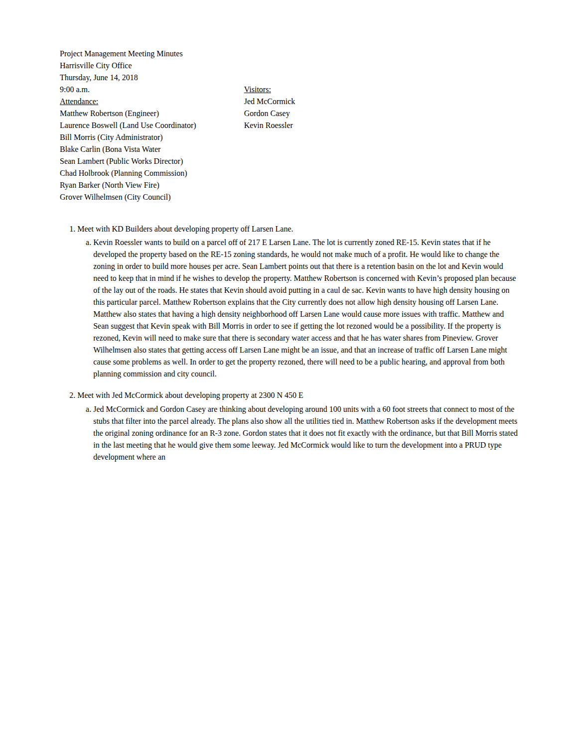Project Management Meeting Minutes
Harrisville City Office
Thursday, June 14, 2018
9:00 a.m.
Attendance:
Matthew Robertson (Engineer)
Laurence Boswell (Land Use Coordinator)
Bill Morris (City Administrator)
Blake Carlin (Bona Vista Water
Sean Lambert (Public Works Director)
Chad Holbrook (Planning Commission)
Ryan Barker (North View Fire)
Grover Wilhelmsen (City Council)
Visitors:
Jed McCormick
Gordon Casey
Kevin Roessler
Meet with KD Builders about developing property off Larsen Lane.
Kevin Roessler wants to build on a parcel off of 217 E Larsen Lane. The lot is currently zoned RE-15. Kevin states that if he developed the property based on the RE-15 zoning standards, he would not make much of a profit. He would like to change the zoning in order to build more houses per acre. Sean Lambert points out that there is a retention basin on the lot and Kevin would need to keep that in mind if he wishes to develop the property. Matthew Robertson is concerned with Kevin’s proposed plan because of the lay out of the roads. He states that Kevin should avoid putting in a caul de sac. Kevin wants to have high density housing on this particular parcel. Matthew Robertson explains that the City currently does not allow high density housing off Larsen Lane. Matthew also states that having a high density neighborhood off Larsen Lane would cause more issues with traffic. Matthew and Sean suggest that Kevin speak with Bill Morris in order to see if getting the lot rezoned would be a possibility. If the property is rezoned, Kevin will need to make sure that there is secondary water access and that he has water shares from Pineview. Grover Wilhelmsen also states that getting access off Larsen Lane might be an issue, and that an increase of traffic off Larsen Lane might cause some problems as well. In order to get the property rezoned, there will need to be a public hearing, and approval from both planning commission and city council.
Meet with Jed McCormick about developing property at 2300 N 450 E
Jed McCormick and Gordon Casey are thinking about developing around 100 units with a 60 foot streets that connect to most of the stubs that filter into the parcel already. The plans also show all the utilities tied in. Matthew Robertson asks if the development meets the original zoning ordinance for an R-3 zone. Gordon states that it does not fit exactly with the ordinance, but that Bill Morris stated in the last meeting that he would give them some leeway. Jed McCormick would like to turn the development into a PRUD type development where an